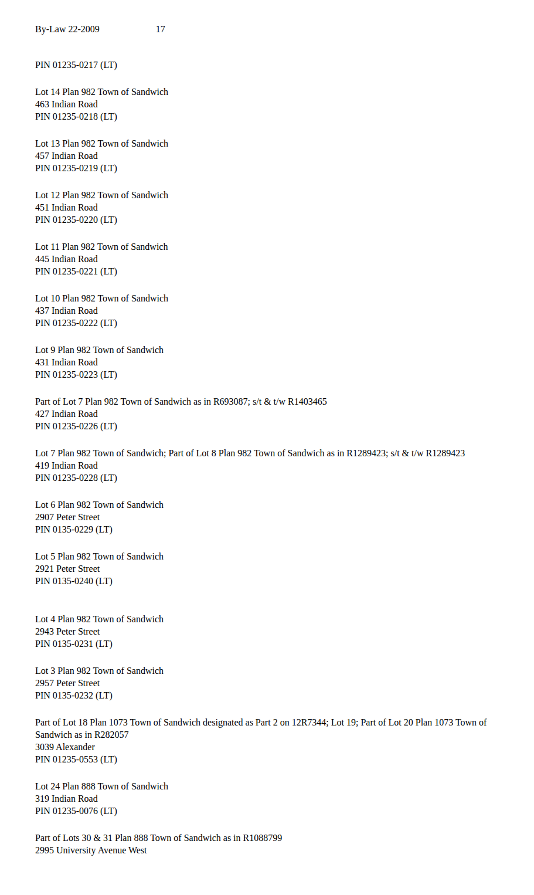By-Law 22-2009 17
PIN 01235-0217 (LT)
Lot 14 Plan 982 Town of Sandwich
463 Indian Road
PIN 01235-0218 (LT)
Lot 13 Plan 982 Town of Sandwich
457 Indian Road
PIN 01235-0219 (LT)
Lot 12 Plan 982 Town of Sandwich
451 Indian Road
PIN 01235-0220 (LT)
Lot 11 Plan 982 Town of Sandwich
445 Indian Road
PIN 01235-0221 (LT)
Lot 10 Plan 982 Town of Sandwich
437 Indian Road
PIN 01235-0222 (LT)
Lot 9 Plan 982 Town of Sandwich
431 Indian Road
PIN 01235-0223 (LT)
Part of Lot 7 Plan 982 Town of Sandwich as in R693087; s/t & t/w R1403465
427 Indian Road
PIN 01235-0226 (LT)
Lot 7 Plan 982 Town of Sandwich; Part of Lot 8 Plan 982 Town of Sandwich as in R1289423; s/t & t/w R1289423
419 Indian Road
PIN 01235-0228 (LT)
Lot 6 Plan 982 Town of Sandwich
2907 Peter Street
PIN 0135-0229 (LT)
Lot 5 Plan 982 Town of Sandwich
2921 Peter Street
PIN 0135-0240 (LT)
Lot 4 Plan 982 Town of Sandwich
2943 Peter Street
PIN 0135-0231 (LT)
Lot 3 Plan 982 Town of Sandwich
2957 Peter Street
PIN 0135-0232 (LT)
Part of Lot 18 Plan 1073 Town of Sandwich designated as Part 2 on 12R7344; Lot 19; Part of Lot 20 Plan 1073 Town of Sandwich as in R282057
3039 Alexander
PIN 01235-0553 (LT)
Lot 24 Plan 888 Town of Sandwich
319 Indian Road
PIN 01235-0076 (LT)
Part of Lots 30 & 31 Plan 888 Town of Sandwich as in R1088799
2995 University Avenue West